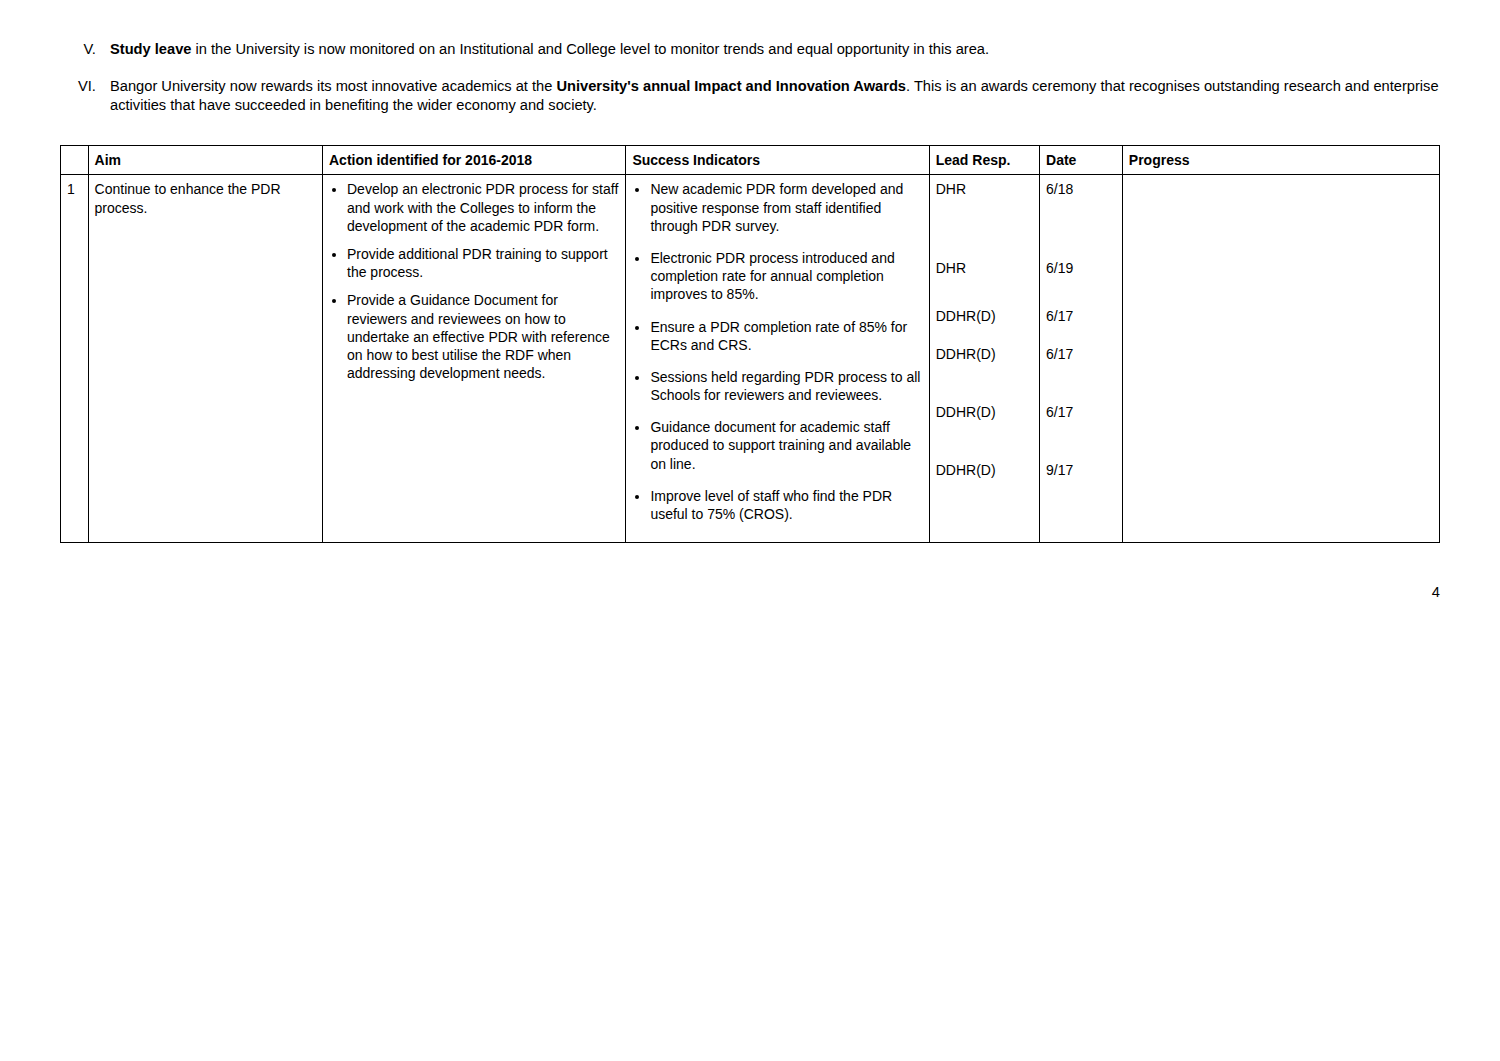Study leave in the University is now monitored on an Institutional and College level to monitor trends and equal opportunity in this area.
Bangor University now rewards its most innovative academics at the University's annual Impact and Innovation Awards. This is an awards ceremony that recognises outstanding research and enterprise activities that have succeeded in benefiting the wider economy and society.
| | Aim | Action identified for 2016-2018 | Success Indicators | Lead Resp. | Date | Progress |
| --- | --- | --- | --- | --- | --- | --- |
| 1 | Continue to enhance the PDR process. | Develop an electronic PDR process for staff and work with the Colleges to inform the development of the academic PDR form. Provide additional PDR training to support the process. Provide a Guidance Document for reviewers and reviewees on how to undertake an effective PDR with reference on how to best utilise the RDF when addressing development needs. | New academic PDR form developed and positive response from staff identified through PDR survey. Electronic PDR process introduced and completion rate for annual completion improves to 85%. Ensure a PDR completion rate of 85% for ECRs and CRS. Sessions held regarding PDR process to all Schools for reviewers and reviewees. Guidance document for academic staff produced to support training and available on line. Improve level of staff who find the PDR useful to 75% (CROS). | DHR DHR DDHR(D) DDHR(D) DDHR(D) DDHR(D) | 6/18 6/19 6/17 6/17 6/17 9/17 | |
4